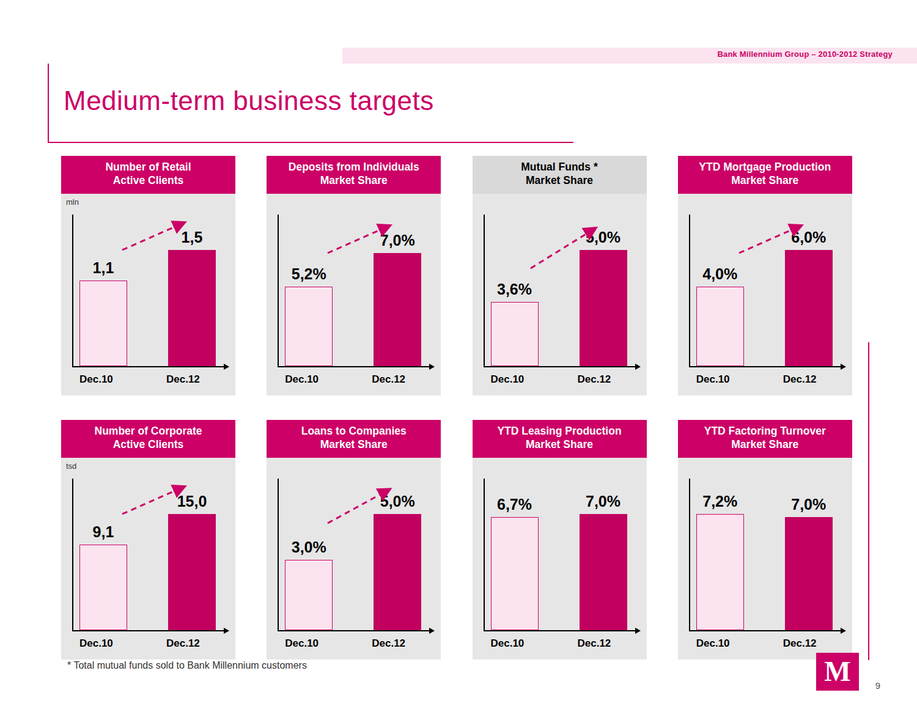Bank Millennium Group – 2010-2012 Strategy
Medium-term business targets
Number of Retail
Active Clients
mln
1,1
1,5
Dec.10 Dec.12
Deposits from Individuals
Market Share
5,2%
7,0%
Dec.10 Dec.12
Mutual Funds *
Market Share
3,6%
5,0%
Dec.10 Dec.12
YTD Mortgage Production
Market Share
4,0%
6,0%
Dec.10 Dec.12
Number of Corporate
Active Clients
tsd
9,1
15,0
Dec.10 Dec.12
Loans to Companies
Market Share
3,0%
5,0%
Dec.10 Dec.12
YTD Leasing Production
Market Share
6,7%
7,0%
Dec.10 Dec.12
YTD Factoring Turnover
Market Share
7,2%
7,0%
Dec.10 Dec.12
* Total mutual funds sold to Bank Millennium customers
M
9